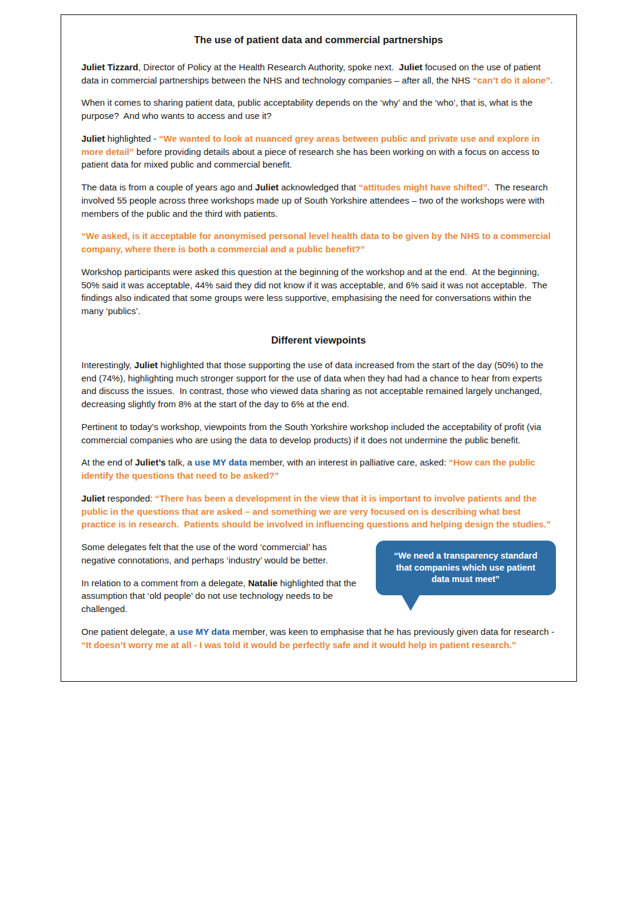The use of patient data and commercial partnerships
Juliet Tizzard, Director of Policy at the Health Research Authority, spoke next. Juliet focused on the use of patient data in commercial partnerships between the NHS and technology companies – after all, the NHS “can’t do it alone”.
When it comes to sharing patient data, public acceptability depends on the ‘why’ and the ‘who’, that is, what is the purpose? And who wants to access and use it?
Juliet highlighted - “We wanted to look at nuanced grey areas between public and private use and explore in more detail” before providing details about a piece of research she has been working on with a focus on access to patient data for mixed public and commercial benefit.
The data is from a couple of years ago and Juliet acknowledged that “attitudes might have shifted”. The research involved 55 people across three workshops made up of South Yorkshire attendees – two of the workshops were with members of the public and the third with patients.
“We asked, is it acceptable for anonymised personal level health data to be given by the NHS to a commercial company, where there is both a commercial and a public benefit?”
Workshop participants were asked this question at the beginning of the workshop and at the end. At the beginning, 50% said it was acceptable, 44% said they did not know if it was acceptable, and 6% said it was not acceptable. The findings also indicated that some groups were less supportive, emphasising the need for conversations within the many ‘publics’.
Different viewpoints
Interestingly, Juliet highlighted that those supporting the use of data increased from the start of the day (50%) to the end (74%), highlighting much stronger support for the use of data when they had had a chance to hear from experts and discuss the issues. In contrast, those who viewed data sharing as not acceptable remained largely unchanged, decreasing slightly from 8% at the start of the day to 6% at the end.
Pertinent to today’s workshop, viewpoints from the South Yorkshire workshop included the acceptability of profit (via commercial companies who are using the data to develop products) if it does not undermine the public benefit.
At the end of Juliet’s talk, a use MY data member, with an interest in palliative care, asked: “How can the public identify the questions that need to be asked?”
Juliet responded: “There has been a development in the view that it is important to involve patients and the public in the questions that are asked – and something we are very focused on is describing what best practice is in research. Patients should be involved in influencing questions and helping design the studies.”
“We need a transparency standard that companies which use patient data must meet”
Some delegates felt that the use of the word ‘commercial’ has negative connotations, and perhaps ‘industry’ would be better.
In relation to a comment from a delegate, Natalie highlighted that the assumption that ‘old people’ do not use technology needs to be challenged.
One patient delegate, a use MY data member, was keen to emphasise that he has previously given data for research - “It doesn’t worry me at all - I was told it would be perfectly safe and it would help in patient research.”